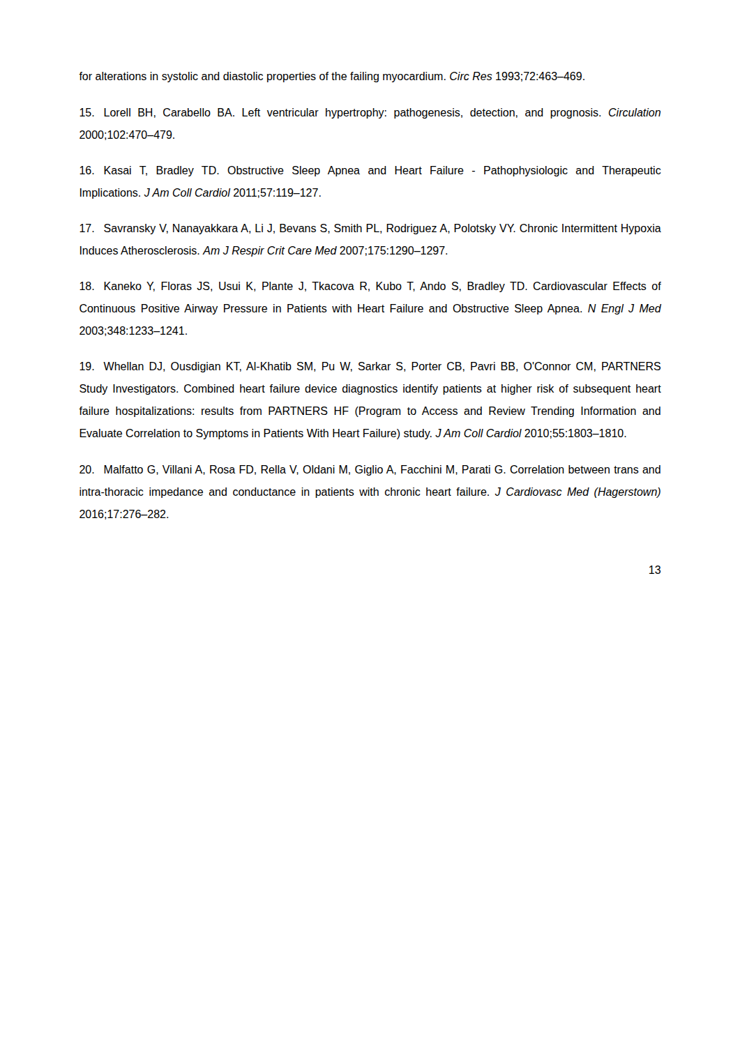for alterations in systolic and diastolic properties of the failing myocardium. Circ Res 1993;72:463–469.
15. Lorell BH, Carabello BA. Left ventricular hypertrophy: pathogenesis, detection, and prognosis. Circulation 2000;102:470–479.
16. Kasai T, Bradley TD. Obstructive Sleep Apnea and Heart Failure - Pathophysiologic and Therapeutic Implications. J Am Coll Cardiol 2011;57:119–127.
17. Savransky V, Nanayakkara A, Li J, Bevans S, Smith PL, Rodriguez A, Polotsky VY. Chronic Intermittent Hypoxia Induces Atherosclerosis. Am J Respir Crit Care Med 2007;175:1290–1297.
18. Kaneko Y, Floras JS, Usui K, Plante J, Tkacova R, Kubo T, Ando S, Bradley TD. Cardiovascular Effects of Continuous Positive Airway Pressure in Patients with Heart Failure and Obstructive Sleep Apnea. N Engl J Med 2003;348:1233–1241.
19. Whellan DJ, Ousdigian KT, Al-Khatib SM, Pu W, Sarkar S, Porter CB, Pavri BB, O'Connor CM, PARTNERS Study Investigators. Combined heart failure device diagnostics identify patients at higher risk of subsequent heart failure hospitalizations: results from PARTNERS HF (Program to Access and Review Trending Information and Evaluate Correlation to Symptoms in Patients With Heart Failure) study. J Am Coll Cardiol 2010;55:1803–1810.
20. Malfatto G, Villani A, Rosa FD, Rella V, Oldani M, Giglio A, Facchini M, Parati G. Correlation between trans and intra-thoracic impedance and conductance in patients with chronic heart failure. J Cardiovasc Med (Hagerstown) 2016;17:276–282.
13